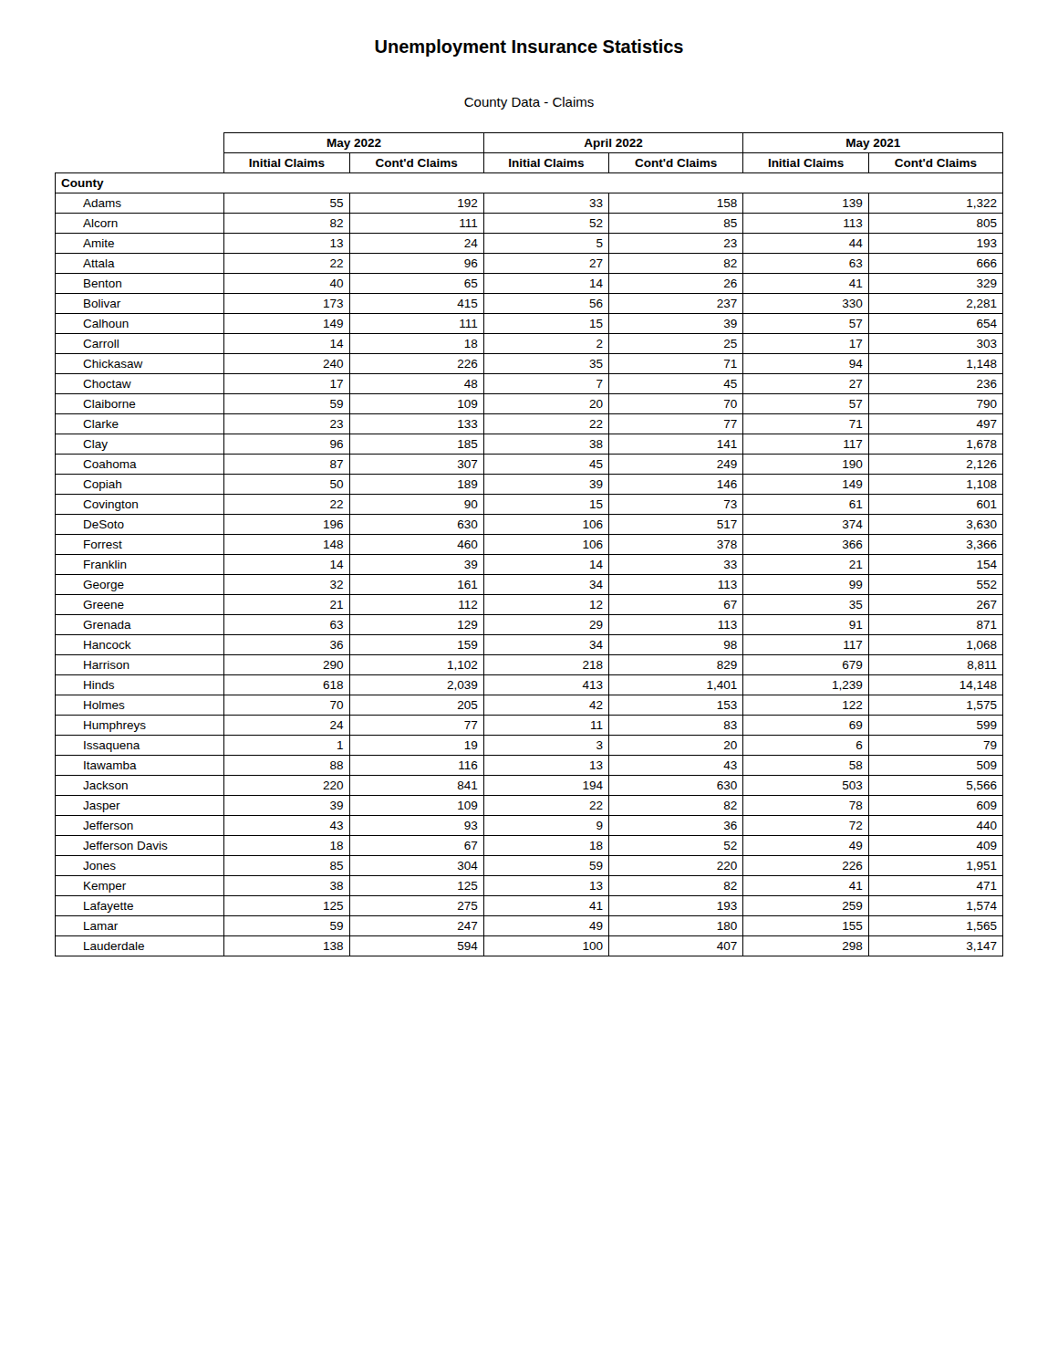Unemployment Insurance Statistics
County Data - Claims
| | May 2022 | April 2022 | May 2021 |
| --- | --- | --- | --- |
| | Initial Claims | Cont'd Claims | Initial Claims | Cont'd Claims | Initial Claims | Cont'd Claims |
| County | | | | | | |
| Adams | 55 | 192 | 33 | 158 | 139 | 1,322 |
| Alcorn | 82 | 111 | 52 | 85 | 113 | 805 |
| Amite | 13 | 24 | 5 | 23 | 44 | 193 |
| Attala | 22 | 96 | 27 | 82 | 63 | 666 |
| Benton | 40 | 65 | 14 | 26 | 41 | 329 |
| Bolivar | 173 | 415 | 56 | 237 | 330 | 2,281 |
| Calhoun | 149 | 111 | 15 | 39 | 57 | 654 |
| Carroll | 14 | 18 | 2 | 25 | 17 | 303 |
| Chickasaw | 240 | 226 | 35 | 71 | 94 | 1,148 |
| Choctaw | 17 | 48 | 7 | 45 | 27 | 236 |
| Claiborne | 59 | 109 | 20 | 70 | 57 | 790 |
| Clarke | 23 | 133 | 22 | 77 | 71 | 497 |
| Clay | 96 | 185 | 38 | 141 | 117 | 1,678 |
| Coahoma | 87 | 307 | 45 | 249 | 190 | 2,126 |
| Copiah | 50 | 189 | 39 | 146 | 149 | 1,108 |
| Covington | 22 | 90 | 15 | 73 | 61 | 601 |
| DeSoto | 196 | 630 | 106 | 517 | 374 | 3,630 |
| Forrest | 148 | 460 | 106 | 378 | 366 | 3,366 |
| Franklin | 14 | 39 | 14 | 33 | 21 | 154 |
| George | 32 | 161 | 34 | 113 | 99 | 552 |
| Greene | 21 | 112 | 12 | 67 | 35 | 267 |
| Grenada | 63 | 129 | 29 | 113 | 91 | 871 |
| Hancock | 36 | 159 | 34 | 98 | 117 | 1,068 |
| Harrison | 290 | 1,102 | 218 | 829 | 679 | 8,811 |
| Hinds | 618 | 2,039 | 413 | 1,401 | 1,239 | 14,148 |
| Holmes | 70 | 205 | 42 | 153 | 122 | 1,575 |
| Humphreys | 24 | 77 | 11 | 83 | 69 | 599 |
| Issaquena | 1 | 19 | 3 | 20 | 6 | 79 |
| Itawamba | 88 | 116 | 13 | 43 | 58 | 509 |
| Jackson | 220 | 841 | 194 | 630 | 503 | 5,566 |
| Jasper | 39 | 109 | 22 | 82 | 78 | 609 |
| Jefferson | 43 | 93 | 9 | 36 | 72 | 440 |
| Jefferson Davis | 18 | 67 | 18 | 52 | 49 | 409 |
| Jones | 85 | 304 | 59 | 220 | 226 | 1,951 |
| Kemper | 38 | 125 | 13 | 82 | 41 | 471 |
| Lafayette | 125 | 275 | 41 | 193 | 259 | 1,574 |
| Lamar | 59 | 247 | 49 | 180 | 155 | 1,565 |
| Lauderdale | 138 | 594 | 100 | 407 | 298 | 3,147 |